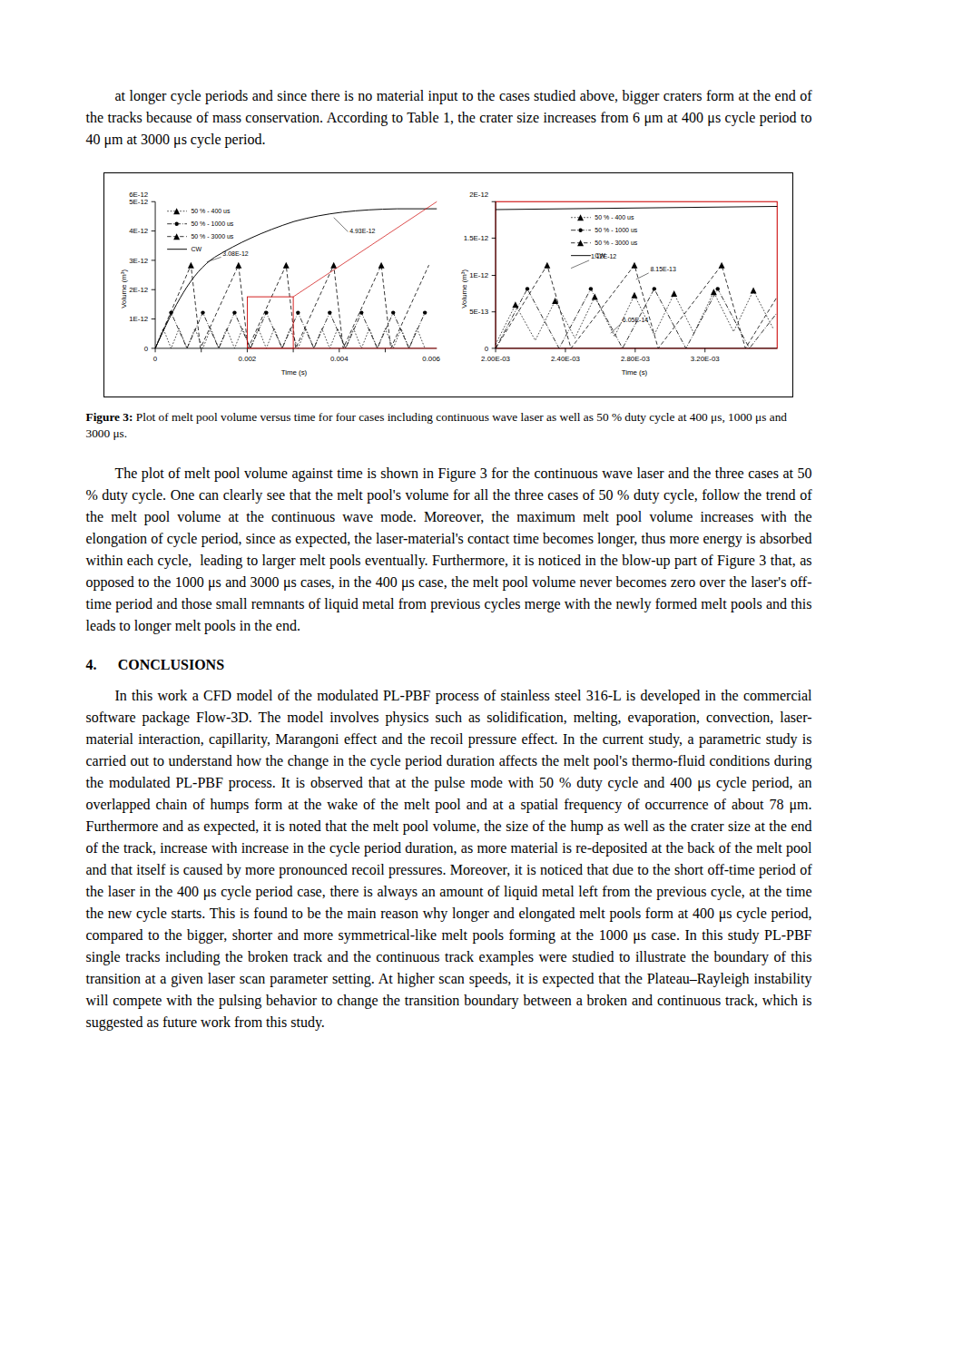at longer cycle periods and since there is no material input to the cases studied above, bigger craters form at the end of the tracks because of mass conservation. According to Table 1, the crater size increases from 6 μm at 400 μs cycle period to 40 μm at 3000 μs cycle period.
0 1E-12 2E-12 3E-12 4E-12 5E-12 6E-12 Volume (m³) 0 0.002 0.004 0.006 Time (s) 3.08E-12 4.93E-12 50 % - 400 us 50 % - 1000 us 50 % - 3000 us CW
0 5E-13 1E-12 1.5E-12 2E-12 Volume (m³) 2.00E-03 2.40E-03 2.80E-03 3.20E-03 Time (s) 1.12E-12 8.15E-13 6.05E-14 50 % - 400 us 50 % - 1000 us 50 % - 3000 us CW
Figure 3: Plot of melt pool volume versus time for four cases including continuous wave laser as well as 50 % duty cycle at 400 μs, 1000 μs and 3000 μs.
The plot of melt pool volume against time is shown in Figure 3 for the continuous wave laser and the three cases at 50 % duty cycle. One can clearly see that the melt pool's volume for all the three cases of 50 % duty cycle, follow the trend of the melt pool volume at the continuous wave mode. Moreover, the maximum melt pool volume increases with the elongation of cycle period, since as expected, the laser-material's contact time becomes longer, thus more energy is absorbed within each cycle, leading to larger melt pools eventually. Furthermore, it is noticed in the blow-up part of Figure 3 that, as opposed to the 1000 μs and 3000 μs cases, in the 400 μs case, the melt pool volume never becomes zero over the laser's off-time period and those small remnants of liquid metal from previous cycles merge with the newly formed melt pools and this leads to longer melt pools in the end.
4. CONCLUSIONS
In this work a CFD model of the modulated PL-PBF process of stainless steel 316-L is developed in the commercial software package Flow-3D. The model involves physics such as solidification, melting, evaporation, convection, laser-material interaction, capillarity, Marangoni effect and the recoil pressure effect. In the current study, a parametric study is carried out to understand how the change in the cycle period duration affects the melt pool's thermo-fluid conditions during the modulated PL-PBF process. It is observed that at the pulse mode with 50 % duty cycle and 400 μs cycle period, an overlapped chain of humps form at the wake of the melt pool and at a spatial frequency of occurrence of about 78 μm. Furthermore and as expected, it is noted that the melt pool volume, the size of the hump as well as the crater size at the end of the track, increase with increase in the cycle period duration, as more material is re-deposited at the back of the melt pool and that itself is caused by more pronounced recoil pressures. Moreover, it is noticed that due to the short off-time period of the laser in the 400 μs cycle period case, there is always an amount of liquid metal left from the previous cycle, at the time the new cycle starts. This is found to be the main reason why longer and elongated melt pools form at 400 μs cycle period, compared to the bigger, shorter and more symmetrical-like melt pools forming at the 1000 μs case. In this study PL-PBF single tracks including the broken track and the continuous track examples were studied to illustrate the boundary of this transition at a given laser scan parameter setting. At higher scan speeds, it is expected that the Plateau–Rayleigh instability will compete with the pulsing behavior to change the transition boundary between a broken and continuous track, which is suggested as future work from this study.